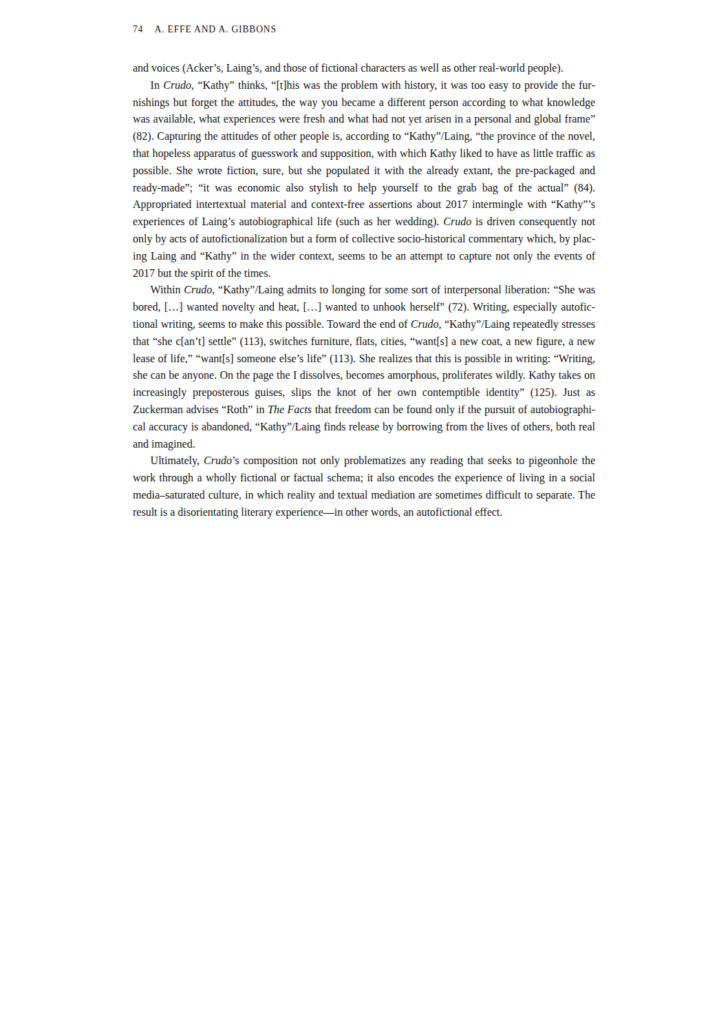74 A. EFFE AND A. GIBBONS
and voices (Acker’s, Laing’s, and those of fictional characters as well as other real-world people).
In Crudo, “Kathy” thinks, “[t]his was the problem with history, it was too easy to provide the furnishings but forget the attitudes, the way you became a different person according to what knowledge was available, what experiences were fresh and what had not yet arisen in a personal and global frame” (82). Capturing the attitudes of other people is, according to “Kathy”/Laing, “the province of the novel, that hopeless apparatus of guesswork and supposition, with which Kathy liked to have as little traffic as possible. She wrote fiction, sure, but she populated it with the already extant, the pre-packaged and ready-made”; “it was economic also stylish to help yourself to the grab bag of the actual” (84). Appropriated intertextual material and context-free assertions about 2017 intermingle with “Kathy”’s experiences of Laing’s autobiographical life (such as her wedding). Crudo is driven consequently not only by acts of autofictionalization but a form of collective socio-historical commentary which, by placing Laing and “Kathy” in the wider context, seems to be an attempt to capture not only the events of 2017 but the spirit of the times.
Within Crudo, “Kathy”/Laing admits to longing for some sort of interpersonal liberation: “She was bored, […] wanted novelty and heat, […] wanted to unhook herself” (72). Writing, especially autofictional writing, seems to make this possible. Toward the end of Crudo, “Kathy”/Laing repeatedly stresses that “she c[an’t] settle” (113), switches furniture, flats, cities, “want[s] a new coat, a new figure, a new lease of life,” “want[s] someone else’s life” (113). She realizes that this is possible in writing: “Writing, she can be anyone. On the page the I dissolves, becomes amorphous, proliferates wildly. Kathy takes on increasingly preposterous guises, slips the knot of her own contemptible identity” (125). Just as Zuckerman advises “Roth” in The Facts that freedom can be found only if the pursuit of autobiographical accuracy is abandoned, “Kathy”/Laing finds release by borrowing from the lives of others, both real and imagined.
Ultimately, Crudo’s composition not only problematizes any reading that seeks to pigeonhole the work through a wholly fictional or factual schema; it also encodes the experience of living in a social media–saturated culture, in which reality and textual mediation are sometimes difficult to separate. The result is a disorientating literary experience—in other words, an autofictional effect.